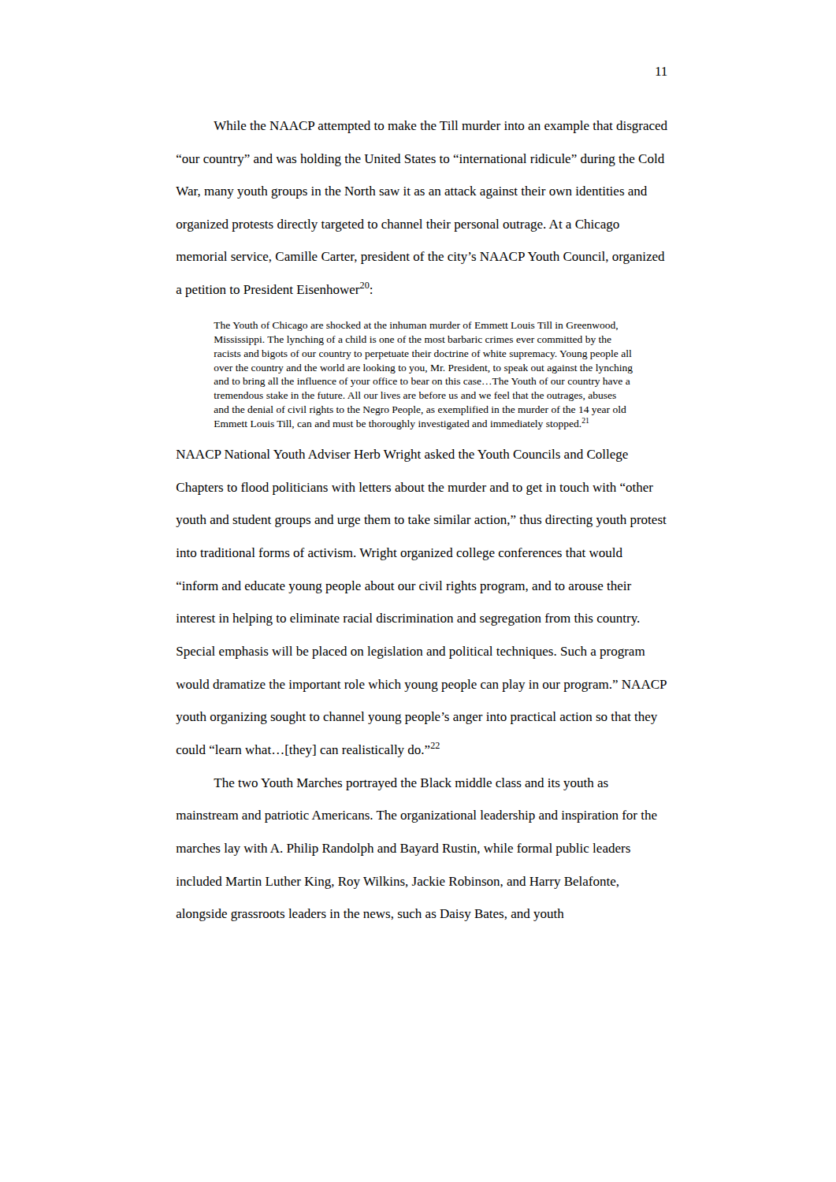11
While the NAACP attempted to make the Till murder into an example that disgraced “our country” and was holding the United States to “international ridicule” during the Cold War, many youth groups in the North saw it as an attack against their own identities and organized protests directly targeted to channel their personal outrage. At a Chicago memorial service, Camille Carter, president of the city’s NAACP Youth Council, organized a petition to President Eisenhower20:
The Youth of Chicago are shocked at the inhuman murder of Emmett Louis Till in Greenwood, Mississippi. The lynching of a child is one of the most barbaric crimes ever committed by the racists and bigots of our country to perpetuate their doctrine of white supremacy. Young people all over the country and the world are looking to you, Mr. President, to speak out against the lynching and to bring all the influence of your office to bear on this case…The Youth of our country have a tremendous stake in the future. All our lives are before us and we feel that the outrages, abuses and the denial of civil rights to the Negro People, as exemplified in the murder of the 14 year old Emmett Louis Till, can and must be thoroughly investigated and immediately stopped.21
NAACP National Youth Adviser Herb Wright asked the Youth Councils and College Chapters to flood politicians with letters about the murder and to get in touch with “other youth and student groups and urge them to take similar action,” thus directing youth protest into traditional forms of activism. Wright organized college conferences that would “inform and educate young people about our civil rights program, and to arouse their interest in helping to eliminate racial discrimination and segregation from this country. Special emphasis will be placed on legislation and political techniques. Such a program would dramatize the important role which young people can play in our program.” NAACP youth organizing sought to channel young people’s anger into practical action so that they could “learn what…[they] can realistically do.”22
The two Youth Marches portrayed the Black middle class and its youth as mainstream and patriotic Americans. The organizational leadership and inspiration for the marches lay with A. Philip Randolph and Bayard Rustin, while formal public leaders included Martin Luther King, Roy Wilkins, Jackie Robinson, and Harry Belafonte, alongside grassroots leaders in the news, such as Daisy Bates, and youth